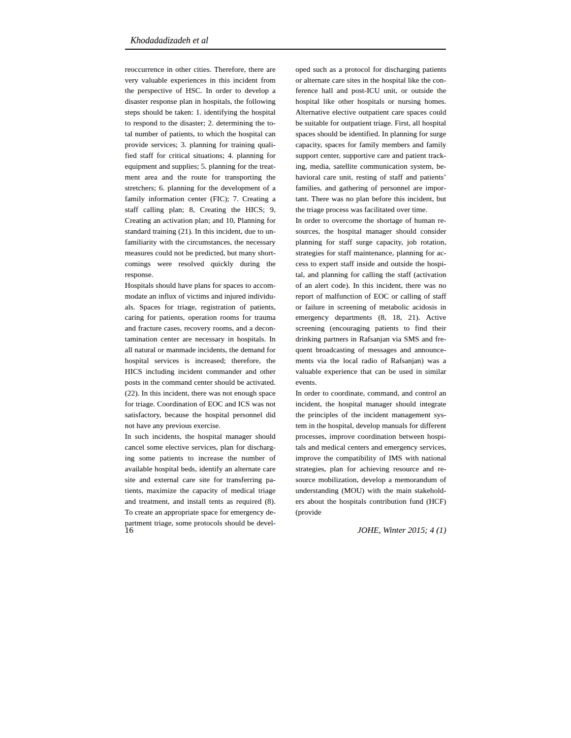Khodadadizadeh et al
reoccurrence in other cities. Therefore, there are very valuable experiences in this incident from the perspective of HSC. In order to develop a disaster response plan in hospitals, the following steps should be taken: 1. identifying the hospital to respond to the disaster; 2. determining the total number of patients, to which the hospital can provide services; 3. planning for training qualified staff for critical situations; 4. planning for equipment and supplies; 5. planning for the treatment area and the route for transporting the stretchers; 6. planning for the development of a family information center (FIC); 7. Creating a staff calling plan; 8, Creating the HICS; 9, Creating an activation plan; and 10, Planning for standard training (21). In this incident, due to unfamiliarity with the circumstances, the necessary measures could not be predicted, but many shortcomings were resolved quickly during the response.
Hospitals should have plans for spaces to accommodate an influx of victims and injured individuals. Spaces for triage, registration of patients, caring for patients, operation rooms for trauma and fracture cases, recovery rooms, and a decontamination center are necessary in hospitals. In all natural or manmade incidents, the demand for hospital services is increased; therefore, the HICS including incident commander and other posts in the command center should be activated. (22). In this incident, there was not enough space for triage. Coordination of EOC and ICS was not satisfactory, because the hospital personnel did not have any previous exercise.
In such incidents, the hospital manager should cancel some elective services, plan for discharging some patients to increase the number of available hospital beds, identify an alternate care site and external care site for transferring patients, maximize the capacity of medical triage and treatment, and install tents as required (8). To create an appropriate space for emergency department triage, some protocols should be developed such as a protocol for discharging patients or alternate care sites in the hospital like the conference hall and post-ICU unit, or outside the hospital like other hospitals or nursing homes. Alternative elective outpatient care spaces could be suitable for outpatient triage. First, all hospital spaces should be identified. In planning for surge capacity, spaces for family members and family support center, supportive care and patient tracking, media, satellite communication system, behavioral care unit, resting of staff and patients’ families, and gathering of personnel are important. There was no plan before this incident, but the triage process was facilitated over time.
In order to overcome the shortage of human resources, the hospital manager should consider planning for staff surge capacity, job rotation, strategies for staff maintenance, planning for access to expert staff inside and outside the hospital, and planning for calling the staff (activation of an alert code). In this incident, there was no report of malfunction of EOC or calling of staff or failure in screening of metabolic acidosis in emergency departments (8, 18, 21). Active screening (encouraging patients to find their drinking partners in Rafsanjan via SMS and frequent broadcasting of messages and announcements via the local radio of Rafsanjan) was a valuable experience that can be used in similar events.
In order to coordinate, command, and control an incident, the hospital manager should integrate the principles of the incident management system in the hospital, develop manuals for different processes, improve coordination between hospitals and medical centers and emergency services, improve the compatibility of IMS with national strategies, plan for achieving resource and resource mobilization, develop a memorandum of understanding (MOU) with the main stakeholders about the hospitals contribution fund (HCF) (provide
16 JOHE, Winter 2015; 4 (1)